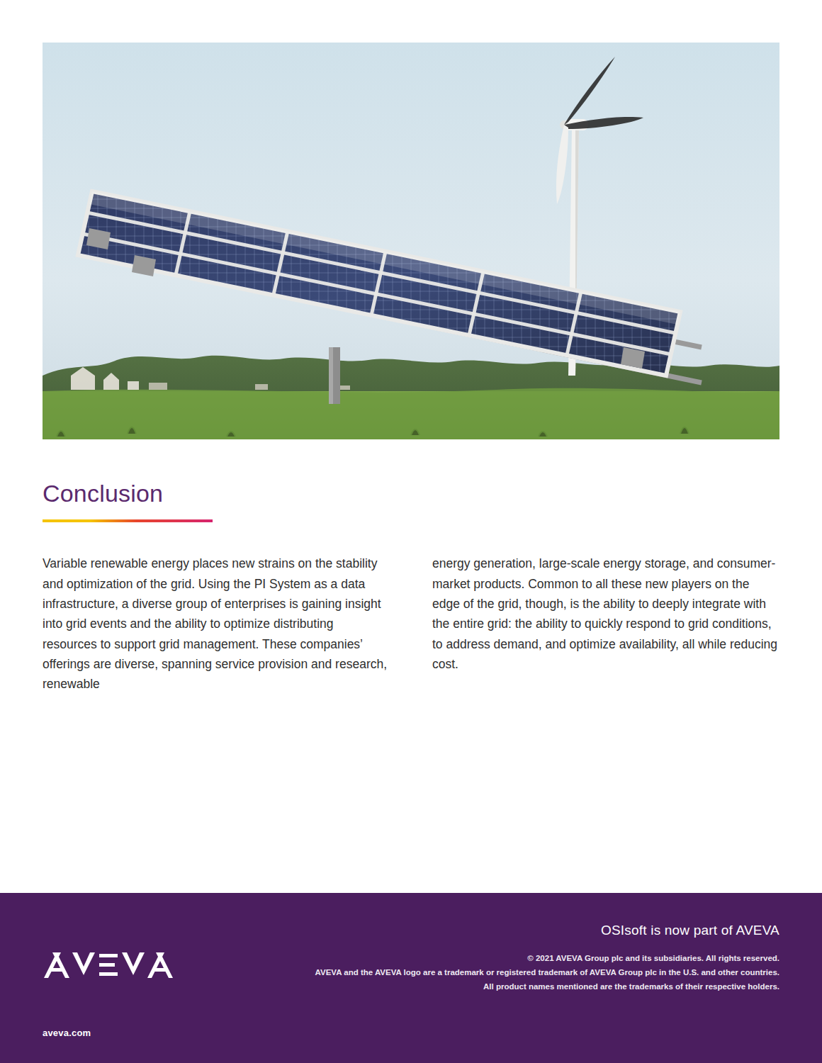Conclusion
Variable renewable energy places new strains on the stability and optimization of the grid. Using the PI System as a data infrastructure, a diverse group of enterprises is gaining insight into grid events and the ability to optimize distributing resources to support grid management. These companies’ offerings are diverse, spanning service provision and research, renewable
energy generation, large-scale energy storage, and consumer-market products. Common to all these new players on the edge of the grid, though, is the ability to deeply integrate with the entire grid: the ability to quickly respond to grid conditions, to address demand, and optimize availability, all while reducing cost.
OSIsoft is now part of AVEVA
© 2021 AVEVA Group plc and its subsidiaries. All rights reserved.
AVEVA and the AVEVA logo are a trademark or registered trademark of AVEVA Group plc in the U.S. and other countries.
All product names mentioned are the trademarks of their respective holders.
aveva.com